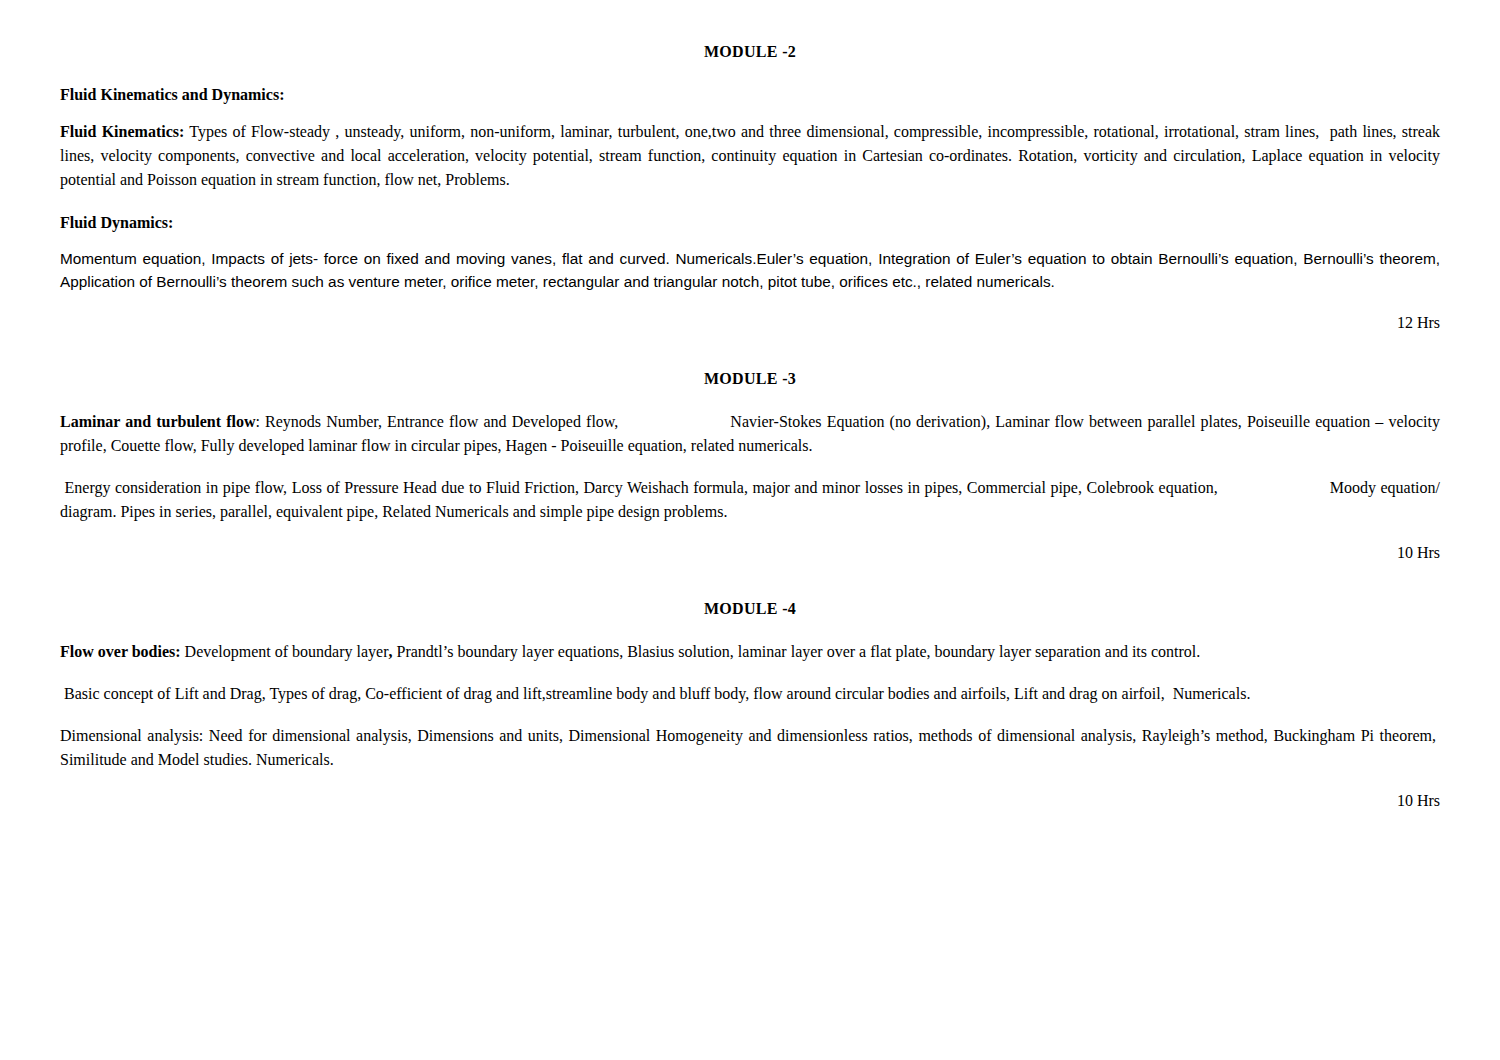MODULE -2
Fluid Kinematics and Dynamics:
Fluid Kinematics: Types of Flow-steady , unsteady, uniform, non-uniform, laminar, turbulent, one,two and three dimensional, compressible, incompressible, rotational, irrotational, stram lines, path lines, streak lines, velocity components, convective and local acceleration, velocity potential, stream function, continuity equation in Cartesian co-ordinates. Rotation, vorticity and circulation, Laplace equation in velocity potential and Poisson equation in stream function, flow net, Problems.
Fluid Dynamics:
Momentum equation, Impacts of jets- force on fixed and moving vanes, flat and curved. Numericals.Euler’s equation, Integration of Euler’s equation to obtain Bernoulli’s equation, Bernoulli’s theorem, Application of Bernoulli’s theorem such as venture meter, orifice meter, rectangular and triangular notch, pitot tube, orifices etc., related numericals.
12 Hrs
MODULE -3
Laminar and turbulent flow: Reynods Number, Entrance flow and Developed flow, Navier-Stokes Equation (no derivation), Laminar flow between parallel plates, Poiseuille equation – velocity profile, Couette flow, Fully developed laminar flow in circular pipes, Hagen - Poiseuille equation, related numericals.
Energy consideration in pipe flow, Loss of Pressure Head due to Fluid Friction, Darcy Weishach formula, major and minor losses in pipes, Commercial pipe, Colebrook equation, Moody equation/ diagram. Pipes in series, parallel, equivalent pipe, Related Numericals and simple pipe design problems.
10 Hrs
MODULE -4
Flow over bodies: Development of boundary layer, Prandtl’s boundary layer equations, Blasius solution, laminar layer over a flat plate, boundary layer separation and its control.
Basic concept of Lift and Drag, Types of drag, Co-efficient of drag and lift,streamline body and bluff body, flow around circular bodies and airfoils, Lift and drag on airfoil, Numericals.
Dimensional analysis: Need for dimensional analysis, Dimensions and units, Dimensional Homogeneity and dimensionless ratios, methods of dimensional analysis, Rayleigh’s method, Buckingham Pi theorem, Similitude and Model studies. Numericals.
10 Hrs